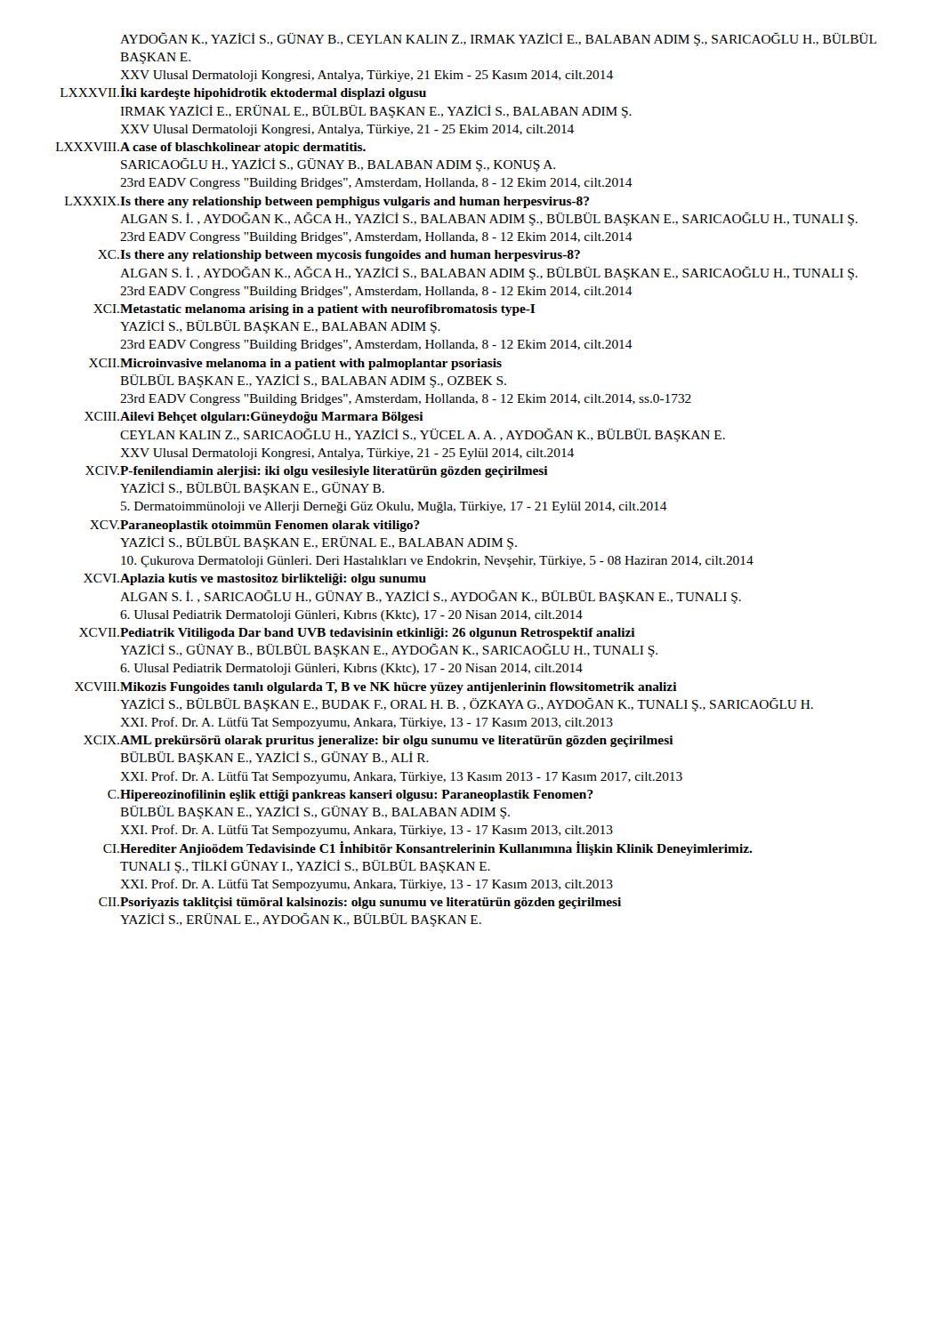| | AYDOĞAN K., YAZİCİ S., GÜNAY B., CEYLAN KALIN Z., IRMAK YAZİCİ E., BALABAN ADIM Ş., SARICAOĞLU H., BÜLBÜL BAŞKAN E. XXV Ulusal Dermatoloji Kongresi, Antalya, Türkiye, 21 Ekim - 25 Kasım 2014, cilt.2014 |
| LXXXVII. | İki kardeşte hipohidrotik ektodermal displazi olgusu IRMAK YAZİCİ E., ERÜNAL E., BÜLBÜL BAŞKAN E., YAZİCİ S., BALABAN ADIM Ş. XXV Ulusal Dermatoloji Kongresi, Antalya, Türkiye, 21 - 25 Ekim 2014, cilt.2014 |
| LXXXVIII. | A case of blaschkolinear atopic dermatitis. SARICAOĞLU H., YAZİCİ S., GÜNAY B., BALABAN ADIM Ş., KONUŞ A. 23rd EADV Congress "Building Bridges", Amsterdam, Hollanda, 8 - 12 Ekim 2014, cilt.2014 |
| LXXXIX. | Is there any relationship between pemphigus vulgaris and human herpesvirus-8? ALGAN S. İ. , AYDOĞAN K., AĞCA H., YAZİCİ S., BALABAN ADIM Ş., BÜLBÜL BAŞKAN E., SARICAOĞLU H., TUNALI Ş. 23rd EADV Congress "Building Bridges", Amsterdam, Hollanda, 8 - 12 Ekim 2014, cilt.2014 |
| XC. | Is there any relationship between mycosis fungoides and human herpesvirus-8? ALGAN S. İ. , AYDOĞAN K., AĞCA H., YAZİCİ S., BALABAN ADIM Ş., BÜLBÜL BAŞKAN E., SARICAOĞLU H., TUNALI Ş. 23rd EADV Congress "Building Bridges", Amsterdam, Hollanda, 8 - 12 Ekim 2014, cilt.2014 |
| XCI. | Metastatic melanoma arising in a patient with neurofibromatosis type-I YAZİCİ S., BÜLBÜL BAŞKAN E., BALABAN ADIM Ş. 23rd EADV Congress "Building Bridges", Amsterdam, Hollanda, 8 - 12 Ekim 2014, cilt.2014 |
| XCII. | Microinvasive melanoma in a patient with palmoplantar psoriasis BÜLBÜL BAŞKAN E., YAZİCİ S., BALABAN ADIM Ş., OZBEK S. 23rd EADV Congress "Building Bridges", Amsterdam, Hollanda, 8 - 12 Ekim 2014, cilt.2014, ss.0-1732 |
| XCIII. | Ailevi Behçet olguları:Güneydoğu Marmara Bölgesi CEYLAN KALIN Z., SARICAOĞLU H., YAZİCİ S., YÜCEL A. A. , AYDOĞAN K., BÜLBÜL BAŞKAN E. XXV Ulusal Dermatoloji Kongresi, Antalya, Türkiye, 21 - 25 Eylül 2014, cilt.2014 |
| XCIV. | P-fenilendiamin alerjisi: iki olgu vesilesiyle literatürün gözden geçirilmesi YAZİCİ S., BÜLBÜL BAŞKAN E., GÜNAY B. 5. Dermatoimmünoloji ve Allerji Derneği Güz Okulu, Muğla, Türkiye, 17 - 21 Eylül 2014, cilt.2014 |
| XCV. | Paraneoplastik otoimmün Fenomen olarak vitiligo? YAZİCİ S., BÜLBÜL BAŞKAN E., ERÜNAL E., BALABAN ADIM Ş. 10. Çukurova Dermatoloji Günleri. Deri Hastalıkları ve Endokrin, Nevşehir, Türkiye, 5 - 08 Haziran 2014, cilt.2014 |
| XCVI. | Aplazia kutis ve mastositoz birlikteliği: olgu sunumu ALGAN S. İ. , SARICAOĞLU H., GÜNAY B., YAZİCİ S., AYDOĞAN K., BÜLBÜL BAŞKAN E., TUNALI Ş. 6. Ulusal Pediatrik Dermatoloji Günleri, Kıbrıs (Kktc), 17 - 20 Nisan 2014, cilt.2014 |
| XCVII. | Pediatrik Vitiligoda Dar band UVB tedavisinin etkinliği: 26 olgunun Retrospektif analizi YAZİCİ S., GÜNAY B., BÜLBÜL BAŞKAN E., AYDOĞAN K., SARICAOĞLU H., TUNALI Ş. 6. Ulusal Pediatrik Dermatoloji Günleri, Kıbrıs (Kktc), 17 - 20 Nisan 2014, cilt.2014 |
| XCVIII. | Mikozis Fungoides tanılı olgularda T, B ve NK hücre yüzey antijenlerinin flowsitometrik analizi YAZİCİ S., BÜLBÜL BAŞKAN E., BUDAK F., ORAL H. B. , ÖZKAYA G., AYDOĞAN K., TUNALI Ş., SARICAOĞLU H. XXI. Prof. Dr. A. Lütfü Tat Sempozyumu, Ankara, Türkiye, 13 - 17 Kasım 2013, cilt.2013 |
| XCIX. | AML prekürsörü olarak pruritus jeneralize: bir olgu sunumu ve literatürün gözden geçirilmesi BÜLBÜL BAŞKAN E., YAZİCİ S., GÜNAY B., ALİ R. XXI. Prof. Dr. A. Lütfü Tat Sempozyumu, Ankara, Türkiye, 13 Kasım 2013 - 17 Kasım 2017, cilt.2013 |
| C. | Hipereozinofilinin eşlik ettiği pankreas kanseri olgusu: Paraneoplastik Fenomen? BÜLBÜL BAŞKAN E., YAZİCİ S., GÜNAY B., BALABAN ADIM Ş. XXI. Prof. Dr. A. Lütfü Tat Sempozyumu, Ankara, Türkiye, 13 - 17 Kasım 2013, cilt.2013 |
| CI. | Herediter Anjioödem Tedavisinde C1 İnhibitör Konsantrelerinin Kullanımına İlişkin Klinik Deneyimlerimiz. TUNALI Ş., TİLKİ GÜNAY I., YAZİCİ S., BÜLBÜL BAŞKAN E. XXI. Prof. Dr. A. Lütfü Tat Sempozyumu, Ankara, Türkiye, 13 - 17 Kasım 2013, cilt.2013 |
| CII. | Psoriyazis taklitçisi tümöral kalsinozis: olgu sunumu ve literatürün gözden geçirilmesi YAZİCİ S., ERÜNAL E., AYDOĞAN K., BÜLBÜL BAŞKAN E. |